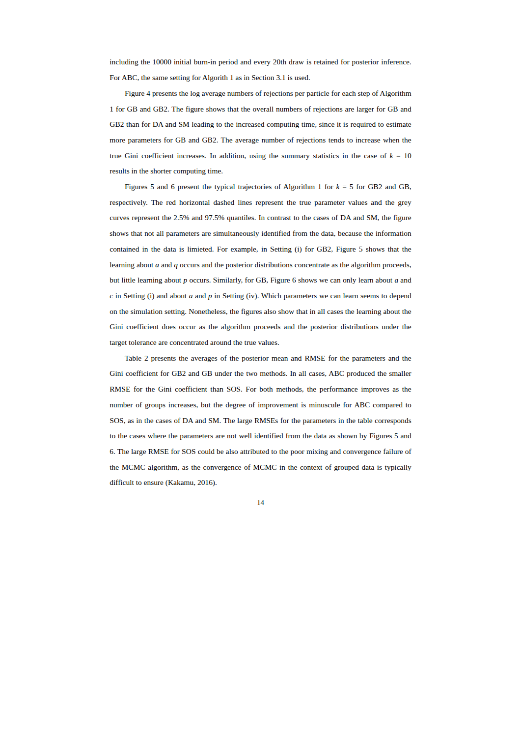including the 10000 initial burn-in period and every 20th draw is retained for posterior inference. For ABC, the same setting for Algorith 1 as in Section 3.1 is used.
Figure 4 presents the log average numbers of rejections per particle for each step of Algorithm 1 for GB and GB2. The figure shows that the overall numbers of rejections are larger for GB and GB2 than for DA and SM leading to the increased computing time, since it is required to estimate more parameters for GB and GB2. The average number of rejections tends to increase when the true Gini coefficient increases. In addition, using the summary statistics in the case of k = 10 results in the shorter computing time.
Figures 5 and 6 present the typical trajectories of Algorithm 1 for k = 5 for GB2 and GB, respectively. The red horizontal dashed lines represent the true parameter values and the grey curves represent the 2.5% and 97.5% quantiles. In contrast to the cases of DA and SM, the figure shows that not all parameters are simultaneously identified from the data, because the information contained in the data is limieted. For example, in Setting (i) for GB2, Figure 5 shows that the learning about a and q occurs and the posterior distributions concentrate as the algorithm proceeds, but little learning about p occurs. Similarly, for GB, Figure 6 shows we can only learn about a and c in Setting (i) and about a and p in Setting (iv). Which parameters we can learn seems to depend on the simulation setting. Nonetheless, the figures also show that in all cases the learning about the Gini coefficient does occur as the algorithm proceeds and the posterior distributions under the target tolerance are concentrated around the true values.
Table 2 presents the averages of the posterior mean and RMSE for the parameters and the Gini coefficient for GB2 and GB under the two methods. In all cases, ABC produced the smaller RMSE for the Gini coefficient than SOS. For both methods, the performance improves as the number of groups increases, but the degree of improvement is minuscule for ABC compared to SOS, as in the cases of DA and SM. The large RMSEs for the parameters in the table corresponds to the cases where the parameters are not well identified from the data as shown by Figures 5 and 6. The large RMSE for SOS could be also attributed to the poor mixing and convergence failure of the MCMC algorithm, as the convergence of MCMC in the context of grouped data is typically difficult to ensure (Kakamu, 2016).
14